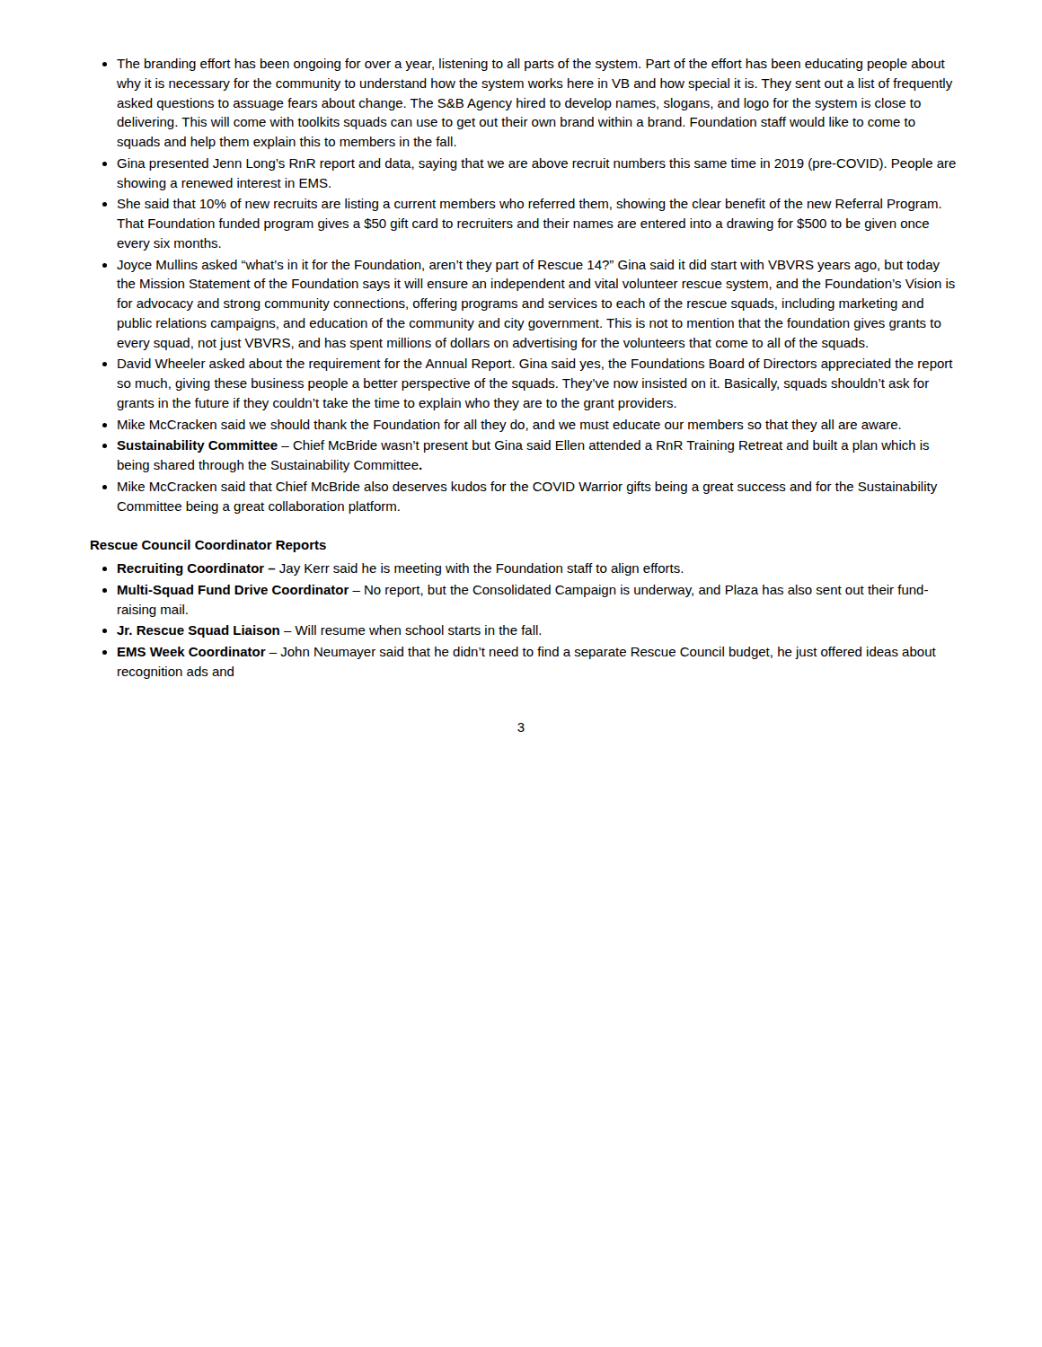The branding effort has been ongoing for over a year, listening to all parts of the system. Part of the effort has been educating people about why it is necessary for the community to understand how the system works here in VB and how special it is. They sent out a list of frequently asked questions to assuage fears about change. The S&B Agency hired to develop names, slogans, and logo for the system is close to delivering. This will come with toolkits squads can use to get out their own brand within a brand. Foundation staff would like to come to squads and help them explain this to members in the fall.
Gina presented Jenn Long’s RnR report and data, saying that we are above recruit numbers this same time in 2019 (pre-COVID). People are showing a renewed interest in EMS.
She said that 10% of new recruits are listing a current members who referred them, showing the clear benefit of the new Referral Program. That Foundation funded program gives a $50 gift card to recruiters and their names are entered into a drawing for $500 to be given once every six months.
Joyce Mullins asked “what’s in it for the Foundation, aren’t they part of Rescue 14?” Gina said it did start with VBVRS years ago, but today the Mission Statement of the Foundation says it will ensure an independent and vital volunteer rescue system, and the Foundation’s Vision is for advocacy and strong community connections, offering programs and services to each of the rescue squads, including marketing and public relations campaigns, and education of the community and city government. This is not to mention that the foundation gives grants to every squad, not just VBVRS, and has spent millions of dollars on advertising for the volunteers that come to all of the squads.
David Wheeler asked about the requirement for the Annual Report. Gina said yes, the Foundations Board of Directors appreciated the report so much, giving these business people a better perspective of the squads. They’ve now insisted on it. Basically, squads shouldn’t ask for grants in the future if they couldn’t take the time to explain who they are to the grant providers.
Mike McCracken said we should thank the Foundation for all they do, and we must educate our members so that they all are aware.
Sustainability Committee – Chief McBride wasn’t present but Gina said Ellen attended a RnR Training Retreat and built a plan which is being shared through the Sustainability Committee.
Mike McCracken said that Chief McBride also deserves kudos for the COVID Warrior gifts being a great success and for the Sustainability Committee being a great collaboration platform.
Rescue Council Coordinator Reports
Recruiting Coordinator – Jay Kerr said he is meeting with the Foundation staff to align efforts.
Multi-Squad Fund Drive Coordinator – No report, but the Consolidated Campaign is underway, and Plaza has also sent out their fund-raising mail.
Jr. Rescue Squad Liaison – Will resume when school starts in the fall.
EMS Week Coordinator – John Neumayer said that he didn’t need to find a separate Rescue Council budget, he just offered ideas about recognition ads and
3